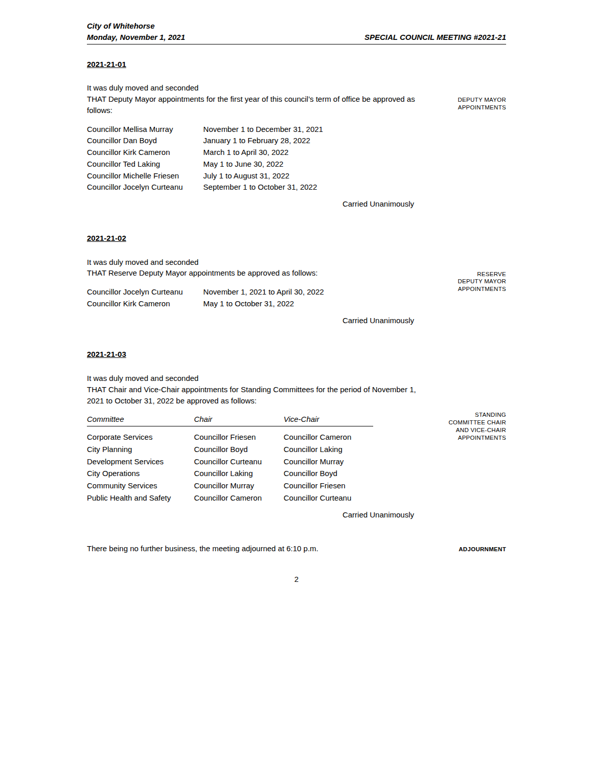City of Whitehorse
Monday, November 1, 2021 Special Council Meeting #2021-21
2021-21-01
It was duly moved and seconded
THAT Deputy Mayor appointments for the first year of this council’s term of office be approved as follows:
| Councillor Mellisa Murray | November 1 to December 31, 2021 |
| Councillor Dan Boyd | January 1 to February 28, 2022 |
| Councillor Kirk Cameron | March 1 to April 30, 2022 |
| Councillor Ted Laking | May 1 to June 30, 2022 |
| Councillor Michelle Friesen | July 1 to August 31, 2022 |
| Councillor Jocelyn Curteanu | September 1 to October 31, 2022 |
Carried Unanimously
Deputy Mayor
Appointments
2021-21-02
It was duly moved and seconded
THAT Reserve Deputy Mayor appointments be approved as follows:
| Councillor Jocelyn Curteanu | November 1, 2021 to April 30, 2022 |
| Councillor Kirk Cameron | May 1 to October 31, 2022 |
Carried Unanimously
Reserve
Deputy Mayor
Appointments
2021-21-03
It was duly moved and seconded
THAT Chair and Vice-Chair appointments for Standing Committees for the period of November 1, 2021 to October 31, 2022 be approved as follows:
| Committee | Chair | Vice-Chair |
| --- | --- | --- |
| Corporate Services | Councillor Friesen | Councillor Cameron |
| City Planning | Councillor Boyd | Councillor Laking |
| Development Services | Councillor Curteanu | Councillor Murray |
| City Operations | Councillor Laking | Councillor Boyd |
| Community Services | Councillor Murray | Councillor Friesen |
| Public Health and Safety | Councillor Cameron | Councillor Curteanu |
Carried Unanimously
Standing
Committee Chair
and Vice-Chair
Appointments
There being no further business, the meeting adjourned at 6:10 p.m.
Adjournment
2